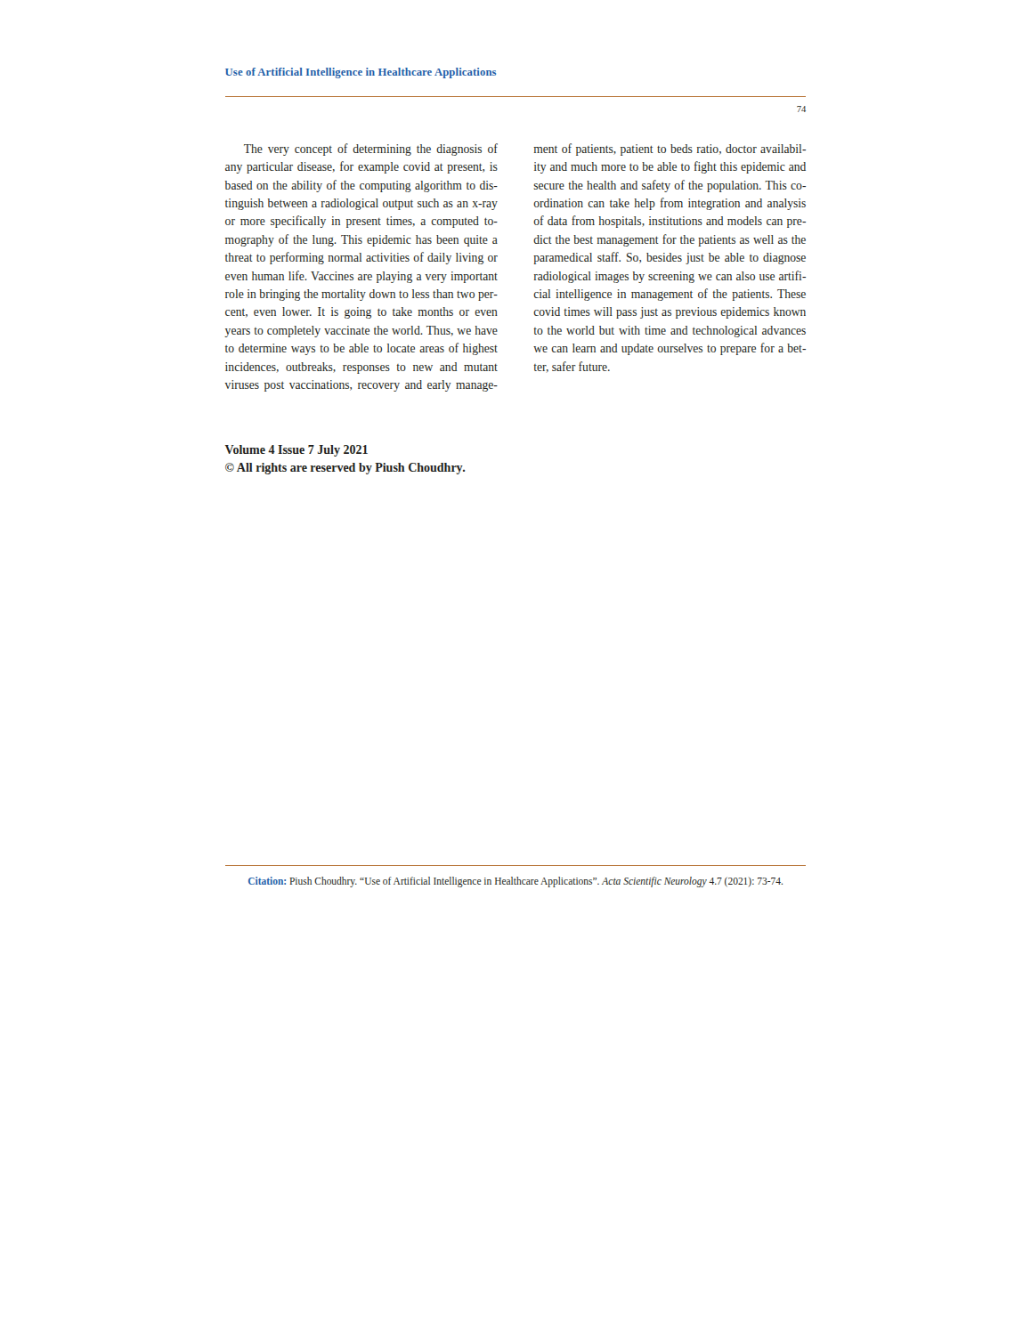Use of Artificial Intelligence in Healthcare Applications
74
The very concept of determining the diagnosis of any particular disease, for example covid at present, is based on the ability of the computing algorithm to distinguish between a radiological output such as an x-ray or more specifically in present times, a computed tomography of the lung. This epidemic has been quite a threat to performing normal activities of daily living or even human life. Vaccines are playing a very important role in bringing the mortality down to less than two percent, even lower. It is going to take months or even years to completely vaccinate the world. Thus, we have to determine ways to be able to locate areas of highest incidences, outbreaks, responses to new and mutant viruses post vaccinations, recovery and early management of patients, patient to beds ratio, doctor availability and much more to be able to fight this epidemic and secure the health and safety of the population. This coordination can take help from integration and analysis of data from hospitals, institutions and models can predict the best management for the patients as well as the paramedical staff. So, besides just be able to diagnose radiological images by screening we can also use artificial intelligence in management of the patients. These covid times will pass just as previous epidemics known to the world but with time and technological advances we can learn and update ourselves to prepare for a better, safer future.
Volume 4 Issue 7 July 2021
© All rights are reserved by Piush Choudhry.
Citation: Piush Choudhry. “Use of Artificial Intelligence in Healthcare Applications”. Acta Scientific Neurology 4.7 (2021): 73-74.